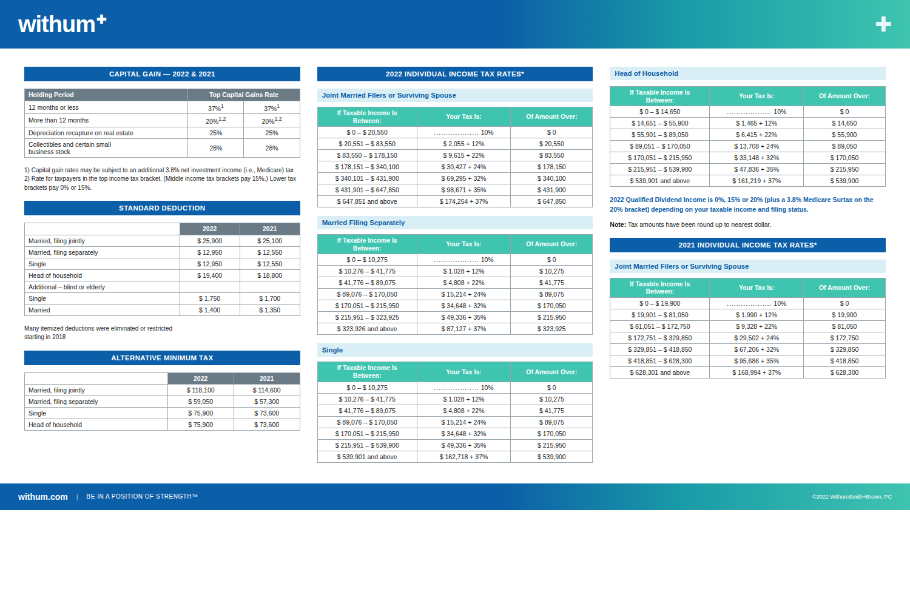withum✚
✚
CAPITAL GAIN — 2022 & 2021
| Holding Period | Top Capital Gains Rate |
| --- | --- |
| 12 months or less | 37% 1 | 37% 1 |
| More than 12 months | 20% 1,2 | 20% 1,2 |
| Depreciation recapture on real estate | 25% | 25% |
| Collectibles and certain small business stock | 28% | 28% |
1) Capital gain rates may be subject to an additional 3.8% net investment income (i.e., Medicare) tax
2) Rate for taxpayers in the top income tax bracket. (Middle income tax brackets pay 15%.) Lower tax brackets pay 0% or 15%.
STANDARD DEDUCTION
| | 2022 | 2021 |
| --- | --- | --- |
| Married, filing jointly | $ 25,900 | $ 25,100 |
| Married, filing separately | $ 12,950 | $ 12,550 |
| Single | $ 12,950 | $ 12,550 |
| Head of household | $ 19,400 | $ 18,800 |
| Additional – blind or elderly | | |
| Single | $ 1,750 | $ 1,700 |
| Married | $ 1,400 | $ 1,350 |
Many itemized deductions were eliminated or restricted
starting in 2018
ALTERNATIVE MINIMUM TAX
| | 2022 | 2021 |
| --- | --- | --- |
| Married, filing jointly | $ 118,100 | $ 114,600 |
| Married, filing separately | $ 59,050 | $ 57,300 |
| Single | $ 75,900 | $ 73,600 |
| Head of household | $ 75,900 | $ 73,600 |
2022 INDIVIDUAL INCOME TAX RATES*
Joint Married Filers or Surviving Spouse
| If Taxable Income Is Between: | Your Tax Is: | Of Amount Over: |
| --- | --- | --- |
| $ 0 – $ 20,550 | ................... 10% | $ 0 |
| $ 20,551 – $ 83,550 | $ 2,055 + 12% | $ 20,550 |
| $ 83,550 – $ 178,150 | $ 9,615 + 22% | $ 83,550 |
| $ 178,151 – $ 340,100 | $ 30,427 + 24% | $ 178,150 |
| $ 340,101 – $ 431,900 | $ 69,295 + 32% | $ 340,100 |
| $ 431,901 – $ 647,850 | $ 98,671 + 35% | $ 431,900 |
| $ 647,851 and above | $ 174,254 + 37% | $ 647,850 |
Married Filing Separately
| If Taxable Income Is Between: | Your Tax Is: | Of Amount Over: |
| --- | --- | --- |
| $ 0 – $ 10,275 | ................... 10% | $ 0 |
| $ 10,276 – $ 41,775 | $ 1,028 + 12% | $ 10,275 |
| $ 41,776 – $ 89,075 | $ 4,808 + 22% | $ 41,775 |
| $ 89,076 – $ 170,050 | $ 15,214 + 24% | $ 89,075 |
| $ 170,051 – $ 215,950 | $ 34,648 + 32% | $ 170,050 |
| $ 215,951 – $ 323,925 | $ 49,336 + 35% | $ 215,950 |
| $ 323,926 and above | $ 87,127 + 37% | $ 323,925 |
Single
| If Taxable Income Is Between: | Your Tax Is: | Of Amount Over: |
| --- | --- | --- |
| $ 0 – $ 10,275 | ................... 10% | $ 0 |
| $ 10,276 – $ 41,775 | $ 1,028 + 12% | $ 10,275 |
| $ 41,776 – $ 89,075 | $ 4,808 + 22% | $ 41,775 |
| $ 89,076 – $ 170,050 | $ 15,214 + 24% | $ 89,075 |
| $ 170,051 – $ 215,950 | $ 34,648 + 32% | $ 170,050 |
| $ 215,951 – $ 539,900 | $ 49,336 + 35% | $ 215,950 |
| $ 539,901 and above | $ 162,718 + 37% | $ 539,900 |
Head of Household
| If Taxable Income Is Between: | Your Tax Is: | Of Amount Over: |
| --- | --- | --- |
| $ 0 – $ 14,650 | ................... 10% | $ 0 |
| $ 14,651 – $ 55,900 | $ 1,465 + 12% | $ 14,650 |
| $ 55,901 – $ 89,050 | $ 6,415 + 22% | $ 55,900 |
| $ 89,051 – $ 170,050 | $ 13,708 + 24% | $ 89,050 |
| $ 170,051 – $ 215,950 | $ 33,148 + 32% | $ 170,050 |
| $ 215,951 – $ 539,900 | $ 47,836 + 35% | $ 215,950 |
| $ 539,901 and above | $ 161,219 + 37% | $ 539,900 |
2022 Qualified Dividend Income is 0%, 15% or 20% (plus a 3.8% Medicare Surtax on the 20% bracket) depending on your taxable income and filing status.
Note: Tax amounts have been round up to nearest dollar.
2021 INDIVIDUAL INCOME TAX RATES*
Joint Married Filers or Surviving Spouse
| If Taxable Income Is Between: | Your Tax Is: | Of Amount Over: |
| --- | --- | --- |
| $ 0 – $ 19,900 | ................... 10% | $ 0 |
| $ 19,901 – $ 81,050 | $ 1,990 + 12% | $ 19,900 |
| $ 81,051 – $ 172,750 | $ 9,328 + 22% | $ 81,050 |
| $ 172,751 – $ 329,850 | $ 29,502 + 24% | $ 172,750 |
| $ 329,851 – $ 418,850 | $ 67,206 + 32% | $ 329,850 |
| $ 418,851 – $ 628,300 | $ 95,686 + 35% | $ 418,850 |
| $ 628,301 and above | $ 168,994 + 37% | $ 628,300 |
withum.com | BE IN A POSITION OF STRENGTH™
©2022 WithumSmith+Brown, PC